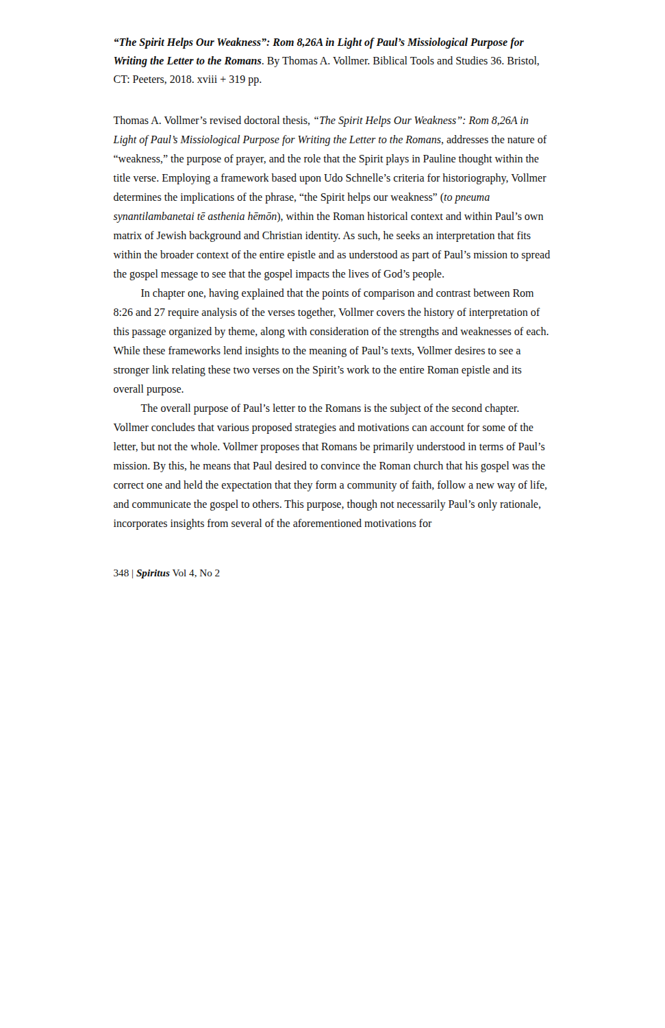“The Spirit Helps Our Weakness”: Rom 8,26A in Light of Paul’s Missiological Purpose for Writing the Letter to the Romans. By Thomas A. Vollmer. Biblical Tools and Studies 36. Bristol, CT: Peeters, 2018. xviii + 319 pp.
Thomas A. Vollmer’s revised doctoral thesis, “The Spirit Helps Our Weakness”: Rom 8,26A in Light of Paul’s Missiological Purpose for Writing the Letter to the Romans, addresses the nature of “weakness,” the purpose of prayer, and the role that the Spirit plays in Pauline thought within the title verse. Employing a framework based upon Udo Schnelle’s criteria for historiography, Vollmer determines the implications of the phrase, “the Spirit helps our weakness” (to pneuma synantilambanetai tē asthenia hēmōn), within the Roman historical context and within Paul’s own matrix of Jewish background and Christian identity. As such, he seeks an interpretation that fits within the broader context of the entire epistle and as understood as part of Paul’s mission to spread the gospel message to see that the gospel impacts the lives of God’s people.
In chapter one, having explained that the points of comparison and contrast between Rom 8:26 and 27 require analysis of the verses together, Vollmer covers the history of interpretation of this passage organized by theme, along with consideration of the strengths and weaknesses of each. While these frameworks lend insights to the meaning of Paul’s texts, Vollmer desires to see a stronger link relating these two verses on the Spirit’s work to the entire Roman epistle and its overall purpose.
The overall purpose of Paul’s letter to the Romans is the subject of the second chapter. Vollmer concludes that various proposed strategies and motivations can account for some of the letter, but not the whole. Vollmer proposes that Romans be primarily understood in terms of Paul’s mission. By this, he means that Paul desired to convince the Roman church that his gospel was the correct one and held the expectation that they form a community of faith, follow a new way of life, and communicate the gospel to others. This purpose, though not necessarily Paul’s only rationale, incorporates insights from several of the aforementioned motivations for
348 | Spiritus Vol 4, No 2